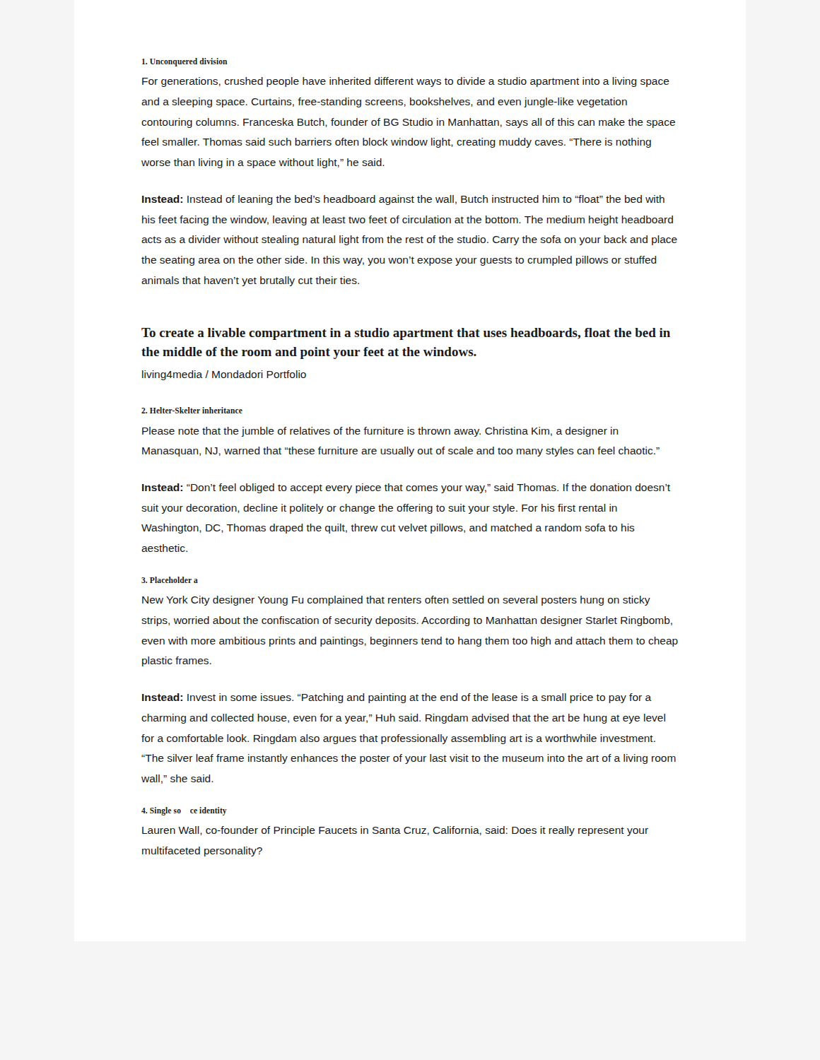1. Unconquered division
For generations, crushed people have inherited different ways to divide a studio apartment into a living space and a sleeping space. Curtains, free-standing screens, bookshelves, and even jungle-like vegetation contouring columns. Franceska Butch, founder of BG Studio in Manhattan, says all of this can make the space feel smaller. Thomas said such barriers often block window light, creating muddy caves. “There is nothing worse than living in a space without light,” he said.
Instead: Instead of leaning the bed’s headboard against the wall, Butch instructed him to “float” the bed with his feet facing the window, leaving at least two feet of circulation at the bottom. The medium height headboard acts as a divider without stealing natural light from the rest of the studio. Carry the sofa on your back and place the seating area on the other side. In this way, you won’t expose your guests to crumpled pillows or stuffed animals that haven’t yet brutally cut their ties.
To create a livable compartment in a studio apartment that uses headboards, float the bed in the middle of the room and point your feet at the windows.
living4media / Mondadori Portfolio
2. Helter-Skelter inheritance
Please note that the jumble of relatives of the furniture is thrown away. Christina Kim, a designer in Manasquan, NJ, warned that “these furniture are usually out of scale and too many styles can feel chaotic.”
Instead: “Don’t feel obliged to accept every piece that comes your way,” said Thomas. If the donation doesn’t suit your decoration, decline it politely or change the offering to suit your style. For his first rental in Washington, DC, Thomas draped the quilt, threw cut velvet pillows, and matched a random sofa to his aesthetic.
3. Placeholder a
New York City designer Young Fu complained that renters often settled on several posters hung on sticky strips, worried about the confiscation of security deposits. According to Manhattan designer Starlet Ringbomb, even with more ambitious prints and paintings, beginners tend to hang them too high and attach them to cheap plastic frames.
Instead: Invest in some issues. “Patching and painting at the end of the lease is a small price to pay for a charming and collected house, even for a year,” Huh said. Ringdam advised that the art be hung at eye level for a comfortable look. Ringdam also argues that professionally assembling art is a worthwhile investment. “The silver leaf frame instantly enhances the poster of your last visit to the museum into the art of a living room wall,” she said.
4. Single so ce identity
Lauren Wall, co-founder of Principle Faucets in Santa Cruz, California, said: Does it really represent your multifaceted personality?